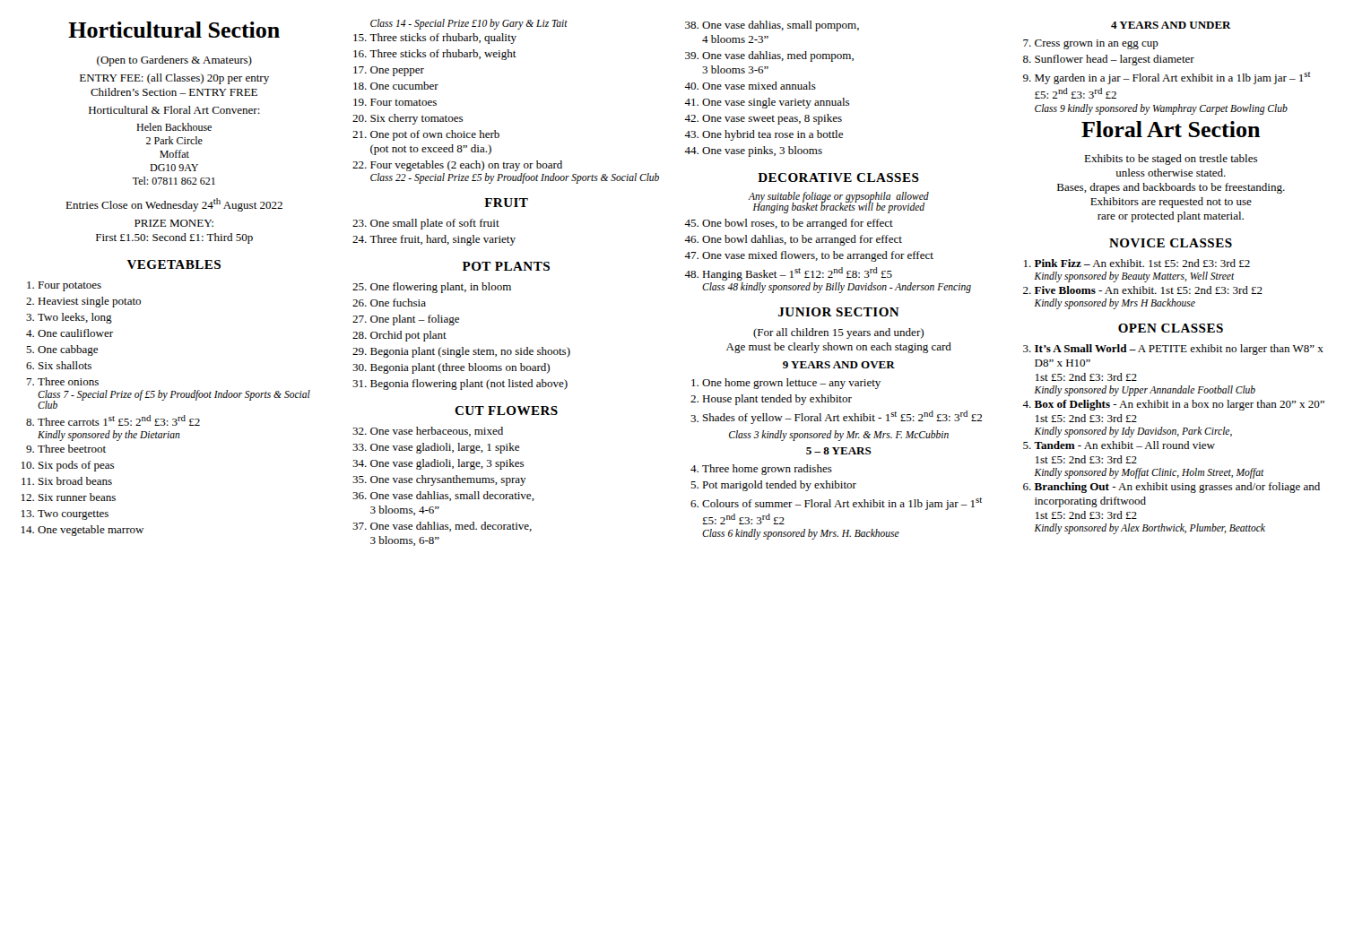Horticultural Section
(Open to Gardeners & Amateurs)
ENTRY FEE: (all Classes) 20p per entry
Children’s Section – ENTRY FREE
Horticultural & Floral Art Convener:
Helen Backhouse
2 Park Circle
Moffat
DG10 9AY
Tel: 07811 862 621
Entries Close on Wednesday 24th August 2022
PRIZE MONEY:
First £1.50: Second £1: Third 50p
VEGETABLES
Four potatoes
Heaviest single potato
Two leeks, long
One cauliflower
One cabbage
Six shallots
Three onions
Class 7 - Special Prize of £5 by Proudfoot Indoor Sports & Social Club
Three carrots 1st £5: 2nd £3: 3rd £2
Kindly sponsored by the Dietarian
Three beetroot
Six pods of peas
Six broad beans
Six runner beans
Two courgettes
One vegetable marrow
Class 14 - Special Prize £10 by Gary & Liz Tait
Three sticks of rhubarb, quality
Three sticks of rhubarb, weight
One pepper
One cucumber
Four tomatoes
Six cherry tomatoes
One pot of own choice herb
(pot not to exceed 8” dia.)
Four vegetables (2 each) on tray or board
Class 22 - Special Prize £5 by Proudfoot Indoor Sports & Social Club
FRUIT
One small plate of soft fruit
Three fruit, hard, single variety
POT PLANTS
One flowering plant, in bloom
One fuchsia
One plant – foliage
Orchid pot plant
Begonia plant (single stem, no side shoots)
Begonia plant (three blooms on board)
Begonia flowering plant (not listed above)
CUT FLOWERS
One vase herbaceous, mixed
One vase gladioli, large, 1 spike
One vase gladioli, large, 3 spikes
One vase chrysanthemums, spray
One vase dahlias, small decorative,
3 blooms, 4-6”
One vase dahlias, med. decorative,
3 blooms, 6-8”
One vase dahlias, small pompom,
4 blooms 2-3”
One vase dahlias, med pompom,
3 blooms 3-6”
One vase mixed annuals
One vase single variety annuals
One vase sweet peas, 8 spikes
One hybrid tea rose in a bottle
One vase pinks, 3 blooms
DECORATIVE CLASSES
Any suitable foliage or gypsophila allowed
Hanging basket brackets will be provided
One bowl roses, to be arranged for effect
One bowl dahlias, to be arranged for effect
One vase mixed flowers, to be arranged for effect
Hanging Basket – 1st £12: 2nd £8: 3rd £5
Class 48 kindly sponsored by Billy Davidson - Anderson Fencing
JUNIOR SECTION
(For all children 15 years and under)
Age must be clearly shown on each staging card
9 YEARS AND OVER
One home grown lettuce – any variety
House plant tended by exhibitor
Shades of yellow – Floral Art exhibit - 1st £5: 2nd £3: 3rd £2
Class 3 kindly sponsored by Mr. & Mrs. F. McCubbin
5 – 8 YEARS
Three home grown radishes
Pot marigold tended by exhibitor
Colours of summer – Floral Art exhibit in a 1lb jam jar – 1st £5: 2nd £3: 3rd £2
Class 6 kindly sponsored by Mrs. H. Backhouse
4 YEARS AND UNDER
Cress grown in an egg cup
Sunflower head – largest diameter
My garden in a jar – Floral Art exhibit in a 1lb jam jar – 1st £5: 2nd £3: 3rd £2
Class 9 kindly sponsored by Wamphray Carpet Bowling Club
Floral Art Section
Exhibits to be staged on trestle tables
unless otherwise stated.
Bases, drapes and backboards to be freestanding.
Exhibitors are requested not to use
rare or protected plant material.
NOVICE CLASSES
Pink Fizz – An exhibit. 1st £5: 2nd £3: 3rd £2
Kindly sponsored by Beauty Matters, Well Street
Five Blooms - An exhibit. 1st £5: 2nd £3: 3rd £2
Kindly sponsored by Mrs H Backhouse
OPEN CLASSES
It’s A Small World – A PETITE exhibit no larger than W8” x D8” x H10”
1st £5: 2nd £3: 3rd £2
Kindly sponsored by Upper Annandale Football Club
Box of Delights - An exhibit in a box no larger than 20” x 20” 1st £5: 2nd £3: 3rd £2
Kindly sponsored by Idy Davidson, Park Circle,
Tandem - An exhibit – All round view
1st £5: 2nd £3: 3rd £2
Kindly sponsored by Moffat Clinic, Holm Street, Moffat
Branching Out - An exhibit using grasses and/or foliage and incorporating driftwood
1st £5: 2nd £3: 3rd £2
Kindly sponsored by Alex Borthwick, Plumber, Beattock